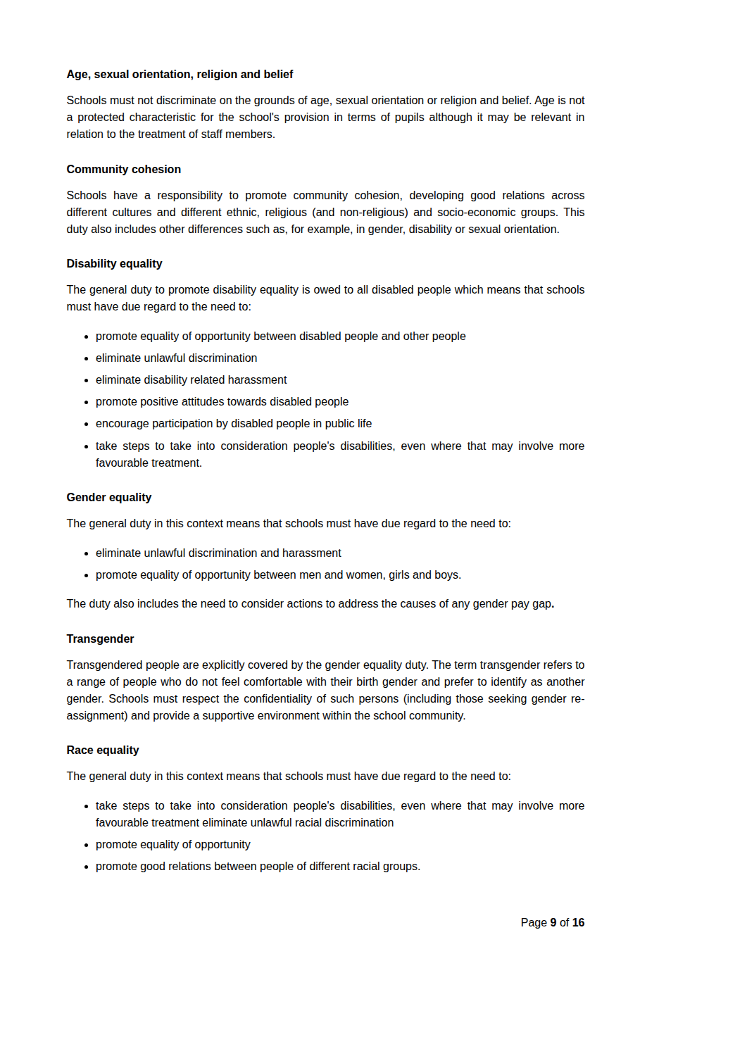Age, sexual orientation, religion and belief
Schools must not discriminate on the grounds of age, sexual orientation or religion and belief. Age is not a protected characteristic for the school's provision in terms of pupils although it may be relevant in relation to the treatment of staff members.
Community cohesion
Schools have a responsibility to promote community cohesion, developing good relations across different cultures and different ethnic, religious (and non-religious) and socio-economic groups. This duty also includes other differences such as, for example, in gender, disability or sexual orientation.
Disability equality
The general duty to promote disability equality is owed to all disabled people which means that schools must have due regard to the need to:
promote equality of opportunity between disabled people and other people
eliminate unlawful discrimination
eliminate disability related harassment
promote positive attitudes towards disabled people
encourage participation by disabled people in public life
take steps to take into consideration people's disabilities, even where that may involve more favourable treatment.
Gender equality
The general duty in this context means that schools must have due regard to the need to:
eliminate unlawful discrimination and harassment
promote equality of opportunity between men and women, girls and boys.
The duty also includes the need to consider actions to address the causes of any gender pay gap.
Transgender
Transgendered people are explicitly covered by the gender equality duty. The term transgender refers to a range of people who do not feel comfortable with their birth gender and prefer to identify as another gender. Schools must respect the confidentiality of such persons (including those seeking gender re-assignment) and provide a supportive environment within the school community.
Race equality
The general duty in this context means that schools must have due regard to the need to:
take steps to take into consideration people's disabilities, even where that may involve more favourable treatment eliminate unlawful racial discrimination
promote equality of opportunity
promote good relations between people of different racial groups.
Page 9 of 16